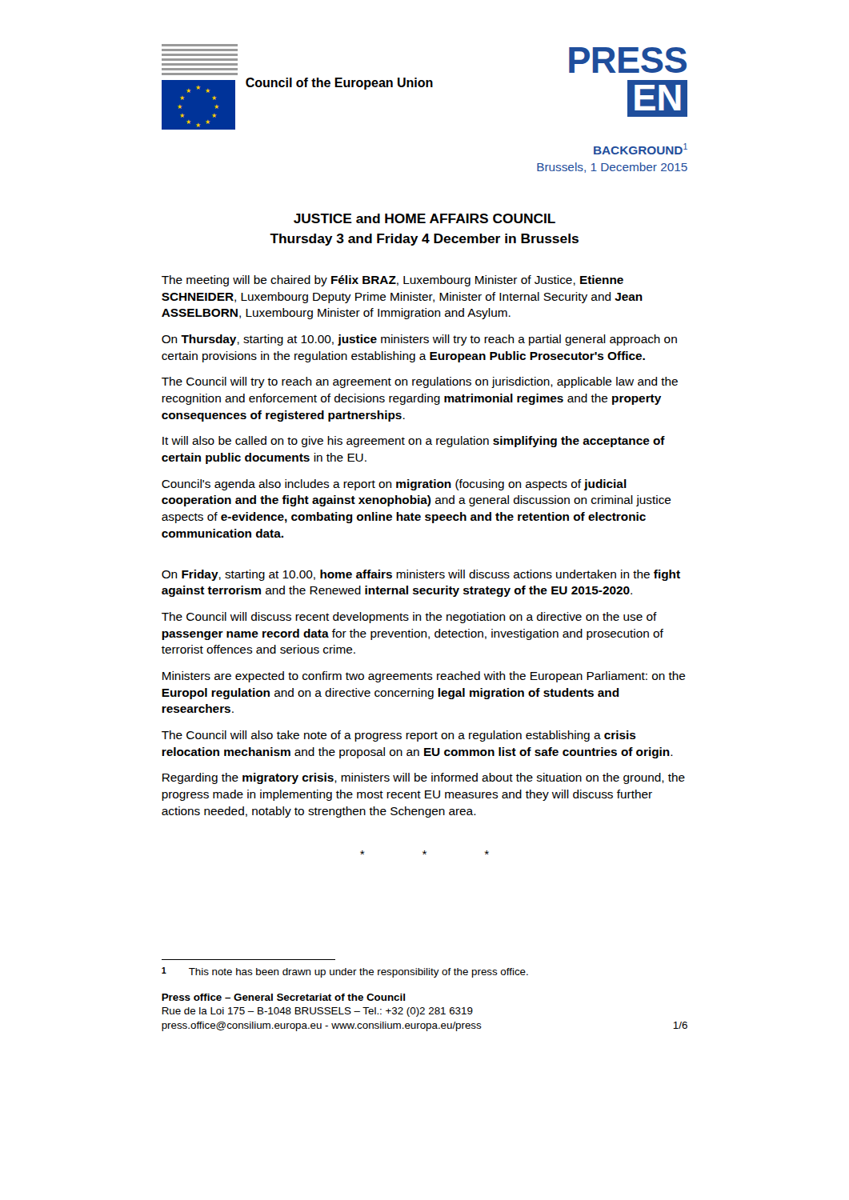★ ★ ★ ★ ★ ★ ★ ★ ★ ★ ★ ★
Council of the European Union
PRESS
EN
BACKGROUND1
Brussels, 1 December 2015
JUSTICE and HOME AFFAIRS COUNCIL Thursday 3 and Friday 4 December in Brussels
The meeting will be chaired by Félix BRAZ, Luxembourg Minister of Justice, Etienne SCHNEIDER, Luxembourg Deputy Prime Minister, Minister of Internal Security and Jean ASSELBORN, Luxembourg Minister of Immigration and Asylum.
On Thursday, starting at 10.00, justice ministers will try to reach a partial general approach on certain provisions in the regulation establishing a European Public Prosecutor's Office.
The Council will try to reach an agreement on regulations on jurisdiction, applicable law and the recognition and enforcement of decisions regarding matrimonial regimes and the property consequences of registered partnerships.
It will also be called on to give his agreement on a regulation simplifying the acceptance of certain public documents in the EU.
Council's agenda also includes a report on migration (focusing on aspects of judicial cooperation and the fight against xenophobia) and a general discussion on criminal justice aspects of e-evidence, combating online hate speech and the retention of electronic communication data.
On Friday, starting at 10.00, home affairs ministers will discuss actions undertaken in the fight against terrorism and the Renewed internal security strategy of the EU 2015-2020.
The Council will discuss recent developments in the negotiation on a directive on the use of passenger name record data for the prevention, detection, investigation and prosecution of terrorist offences and serious crime.
Ministers are expected to confirm two agreements reached with the European Parliament: on the Europol regulation and on a directive concerning legal migration of students and researchers.
The Council will also take note of a progress report on a regulation establishing a crisis relocation mechanism and the proposal on an EU common list of safe countries of origin.
Regarding the migratory crisis, ministers will be informed about the situation on the ground, the progress made in implementing the most recent EU measures and they will discuss further actions needed, notably to strengthen the Schengen area.
* * *
1
This note has been drawn up under the responsibility of the press office.
Press office – General Secretariat of the Council
Rue de la Loi 175 – B-1048 BRUSSELS – Tel.: +32 (0)2 281 6319
press.office@consilium.europa.eu - www.consilium.europa.eu/press 1/6